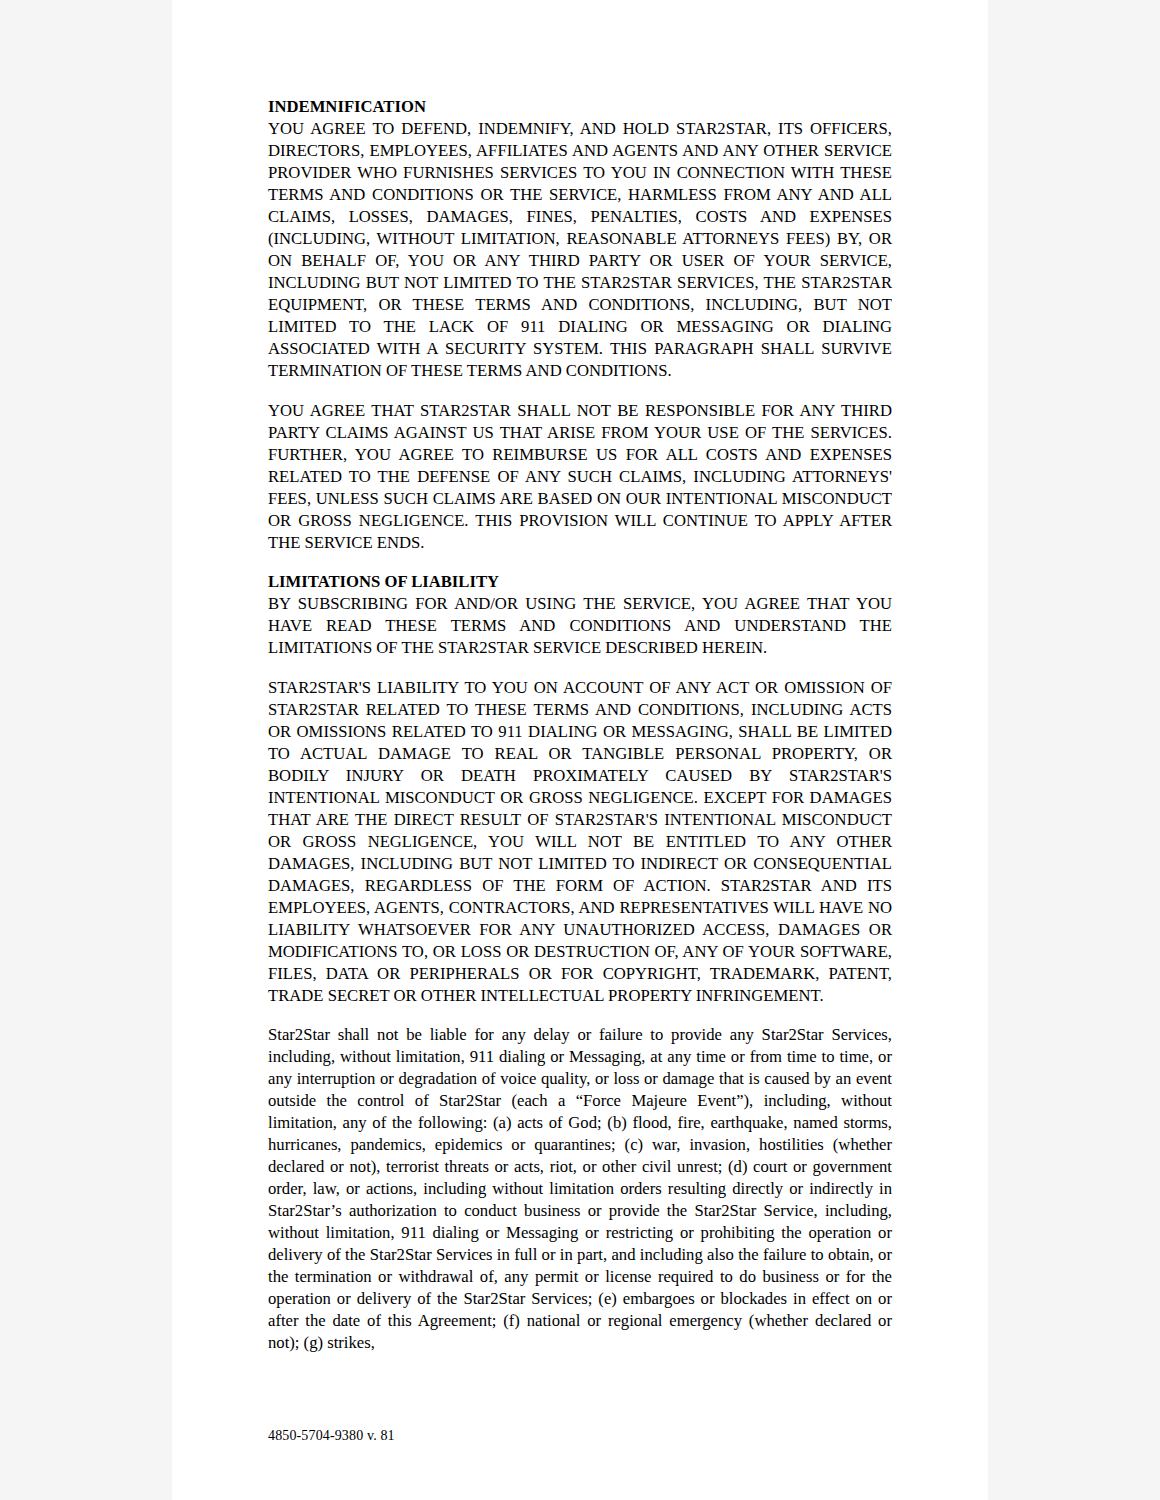Indemnification
You agree to defend, indemnify, and hold Star2Star, its officers, directors, employees, affiliates and agents and any other service provider who furnishes services to you in connection with these Terms and Conditions or the Service, harmless from any and all claims, losses, damages, fines, penalties, costs and expenses (including, without limitation, reasonable attorneys fees) by, or on behalf of, you or any third party or user of your Service, including but not limited to the Star2Star Services, the Star2Star Equipment, or these Terms and Conditions, including, but not limited to the lack of 911 dialing or Messaging or dialing associated with a security system. This paragraph shall survive termination of these Terms and Conditions.
You agree that Star2Star shall not be responsible for any third party claims against us that arise from your use of the Services. Further, you agree to reimburse us for all costs and expenses related to the defense of any such claims, including attorneys' fees, unless such claims are based on our intentional misconduct or gross negligence. This provision will continue to apply after the Service ends.
Limitations of Liability
By subscribing for and/or using the Service, you agree that you have read these Terms and Conditions and understand the limitations of the Star2Star Service described herein.
Star2Star's liability to you on account of any act or omission of Star2Star related to these Terms and Conditions, including acts or omissions related to 911 dialing or Messaging, shall be limited to actual damage to real or tangible personal property, or bodily injury or death proximately caused by Star2Star's intentional misconduct or gross negligence. Except for damages that are the direct result of Star2Star's intentional misconduct or gross negligence, you will not be entitled to any other damages, including but not limited to indirect or consequential damages, regardless of the form of action. Star2Star and its employees, agents, contractors, and representatives will have no liability whatsoever for any unauthorized access, damages or modifications to, or loss or destruction of, any of your software, files, data or peripherals or for copyright, trademark, patent, trade secret or other intellectual property infringement.
Star2Star shall not be liable for any delay or failure to provide any Star2Star Services, including, without limitation, 911 dialing or Messaging, at any time or from time to time, or any interruption or degradation of voice quality, or loss or damage that is caused by an event outside the control of Star2Star (each a “Force Majeure Event”), including, without limitation, any of the following: (a) acts of God; (b) flood, fire, earthquake, named storms, hurricanes, pandemics, epidemics or quarantines; (c) war, invasion, hostilities (whether declared or not), terrorist threats or acts, riot, or other civil unrest; (d) court or government order, law, or actions, including without limitation orders resulting directly or indirectly in Star2Star’s authorization to conduct business or provide the Star2Star Service, including, without limitation, 911 dialing or Messaging or restricting or prohibiting the operation or delivery of the Star2Star Services in full or in part, and including also the failure to obtain, or the termination or withdrawal of, any permit or license required to do business or for the operation or delivery of the Star2Star Services; (e) embargoes or blockades in effect on or after the date of this Agreement; (f) national or regional emergency (whether declared or not); (g) strikes,
4850-5704-9380 v. 81